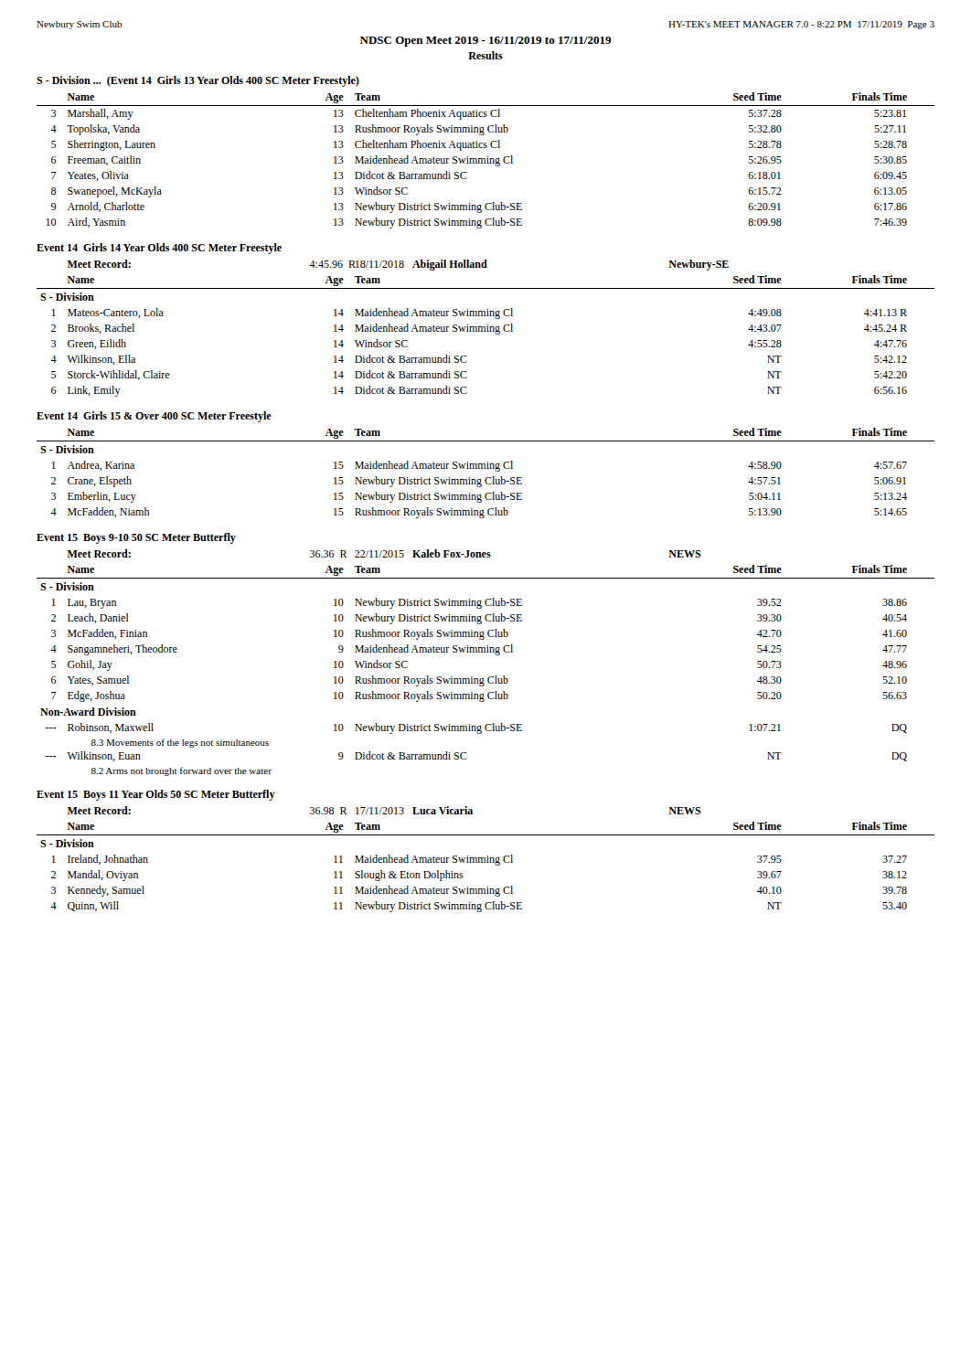Newbury Swim Club
HY-TEK's MEET MANAGER 7.0 - 8:22 PM 17/11/2019 Page 3
NDSC Open Meet 2019 - 16/11/2019 to 17/11/2019
Results
S - Division ... (Event 14 Girls 13 Year Olds 400 SC Meter Freestyle)
| | Name | Age | Team | Seed Time | Finals Time |
| --- | --- | --- | --- | --- | --- |
| 3 | Marshall, Amy | 13 | Cheltenham Phoenix Aquatics Cl | 5:37.28 | 5:23.81 |
| 4 | Topolska, Vanda | 13 | Rushmoor Royals Swimming Club | 5:32.80 | 5:27.11 |
| 5 | Sherrington, Lauren | 13 | Cheltenham Phoenix Aquatics Cl | 5:28.78 | 5:28.78 |
| 6 | Freeman, Caitlin | 13 | Maidenhead Amateur Swimming Cl | 5:26.95 | 5:30.85 |
| 7 | Yeates, Olivia | 13 | Didcot & Barramundi SC | 6:18.01 | 6:09.45 |
| 8 | Swanepoel, McKayla | 13 | Windsor SC | 6:15.72 | 6:13.05 |
| 9 | Arnold, Charlotte | 13 | Newbury District Swimming Club-SE | 6:20.91 | 6:17.86 |
| 10 | Aird, Yasmin | 13 | Newbury District Swimming Club-SE | 8:09.98 | 7:46.39 |
Event 14 Girls 14 Year Olds 400 SC Meter Freestyle
Meet Record:
4:45.96 R
18/11/2018 Abigail Holland
Newbury-SE
| | Name | Age | Team | Seed Time | Finals Time |
| --- | --- | --- | --- | --- | --- |
| S - Division |
| 1 | Mateos-Cantero, Lola | 14 | Maidenhead Amateur Swimming Cl | 4:49.08 | 4:41.13 R |
| 2 | Brooks, Rachel | 14 | Maidenhead Amateur Swimming Cl | 4:43.07 | 4:45.24 R |
| 3 | Green, Eilidh | 14 | Windsor SC | 4:55.28 | 4:47.76 |
| 4 | Wilkinson, Ella | 14 | Didcot & Barramundi SC | NT | 5:42.12 |
| 5 | Storck-Wihlidal, Claire | 14 | Didcot & Barramundi SC | NT | 5:42.20 |
| 6 | Link, Emily | 14 | Didcot & Barramundi SC | NT | 6:56.16 |
Event 14 Girls 15 & Over 400 SC Meter Freestyle
| | Name | Age | Team | Seed Time | Finals Time |
| --- | --- | --- | --- | --- | --- |
| S - Division |
| 1 | Andrea, Karina | 15 | Maidenhead Amateur Swimming Cl | 4:58.90 | 4:57.67 |
| 2 | Crane, Elspeth | 15 | Newbury District Swimming Club-SE | 4:57.51 | 5:06.91 |
| 3 | Emberlin, Lucy | 15 | Newbury District Swimming Club-SE | 5:04.11 | 5:13.24 |
| 4 | McFadden, Niamh | 15 | Rushmoor Royals Swimming Club | 5:13.90 | 5:14.65 |
Event 15 Boys 9-10 50 SC Meter Butterfly
Meet Record:
36.36 R
22/11/2015 Kaleb Fox-Jones
NEWS
| | Name | Age | Team | Seed Time | Finals Time |
| --- | --- | --- | --- | --- | --- |
| S - Division |
| 1 | Lau, Bryan | 10 | Newbury District Swimming Club-SE | 39.52 | 38.86 |
| 2 | Leach, Daniel | 10 | Newbury District Swimming Club-SE | 39.30 | 40.54 |
| 3 | McFadden, Finian | 10 | Rushmoor Royals Swimming Club | 42.70 | 41.60 |
| 4 | Sangamneheri, Theodore | 9 | Maidenhead Amateur Swimming Cl | 54.25 | 47.77 |
| 5 | Gohil, Jay | 10 | Windsor SC | 50.73 | 48.96 |
| 6 | Yates, Samuel | 10 | Rushmoor Royals Swimming Club | 48.30 | 52.10 |
| 7 | Edge, Joshua | 10 | Rushmoor Royals Swimming Club | 50.20 | 56.63 |
| Non-Award Division |
| --- | Robinson, Maxwell | 10 | Newbury District Swimming Club-SE | 1:07.21 | DQ |
| | 8.3 Movements of the legs not simultaneous |
| --- | Wilkinson, Euan | 9 | Didcot & Barramundi SC | NT | DQ |
| | 8.2 Arms not brought forward over the water |
Event 15 Boys 11 Year Olds 50 SC Meter Butterfly
Meet Record:
36.98 R
17/11/2013 Luca Vicaria
NEWS
| | Name | Age | Team | Seed Time | Finals Time |
| --- | --- | --- | --- | --- | --- |
| S - Division |
| 1 | Ireland, Johnathan | 11 | Maidenhead Amateur Swimming Cl | 37.95 | 37.27 |
| 2 | Mandal, Oviyan | 11 | Slough & Eton Dolphins | 39.67 | 38.12 |
| 3 | Kennedy, Samuel | 11 | Maidenhead Amateur Swimming Cl | 40.10 | 39.78 |
| 4 | Quinn, Will | 11 | Newbury District Swimming Club-SE | NT | 53.40 |